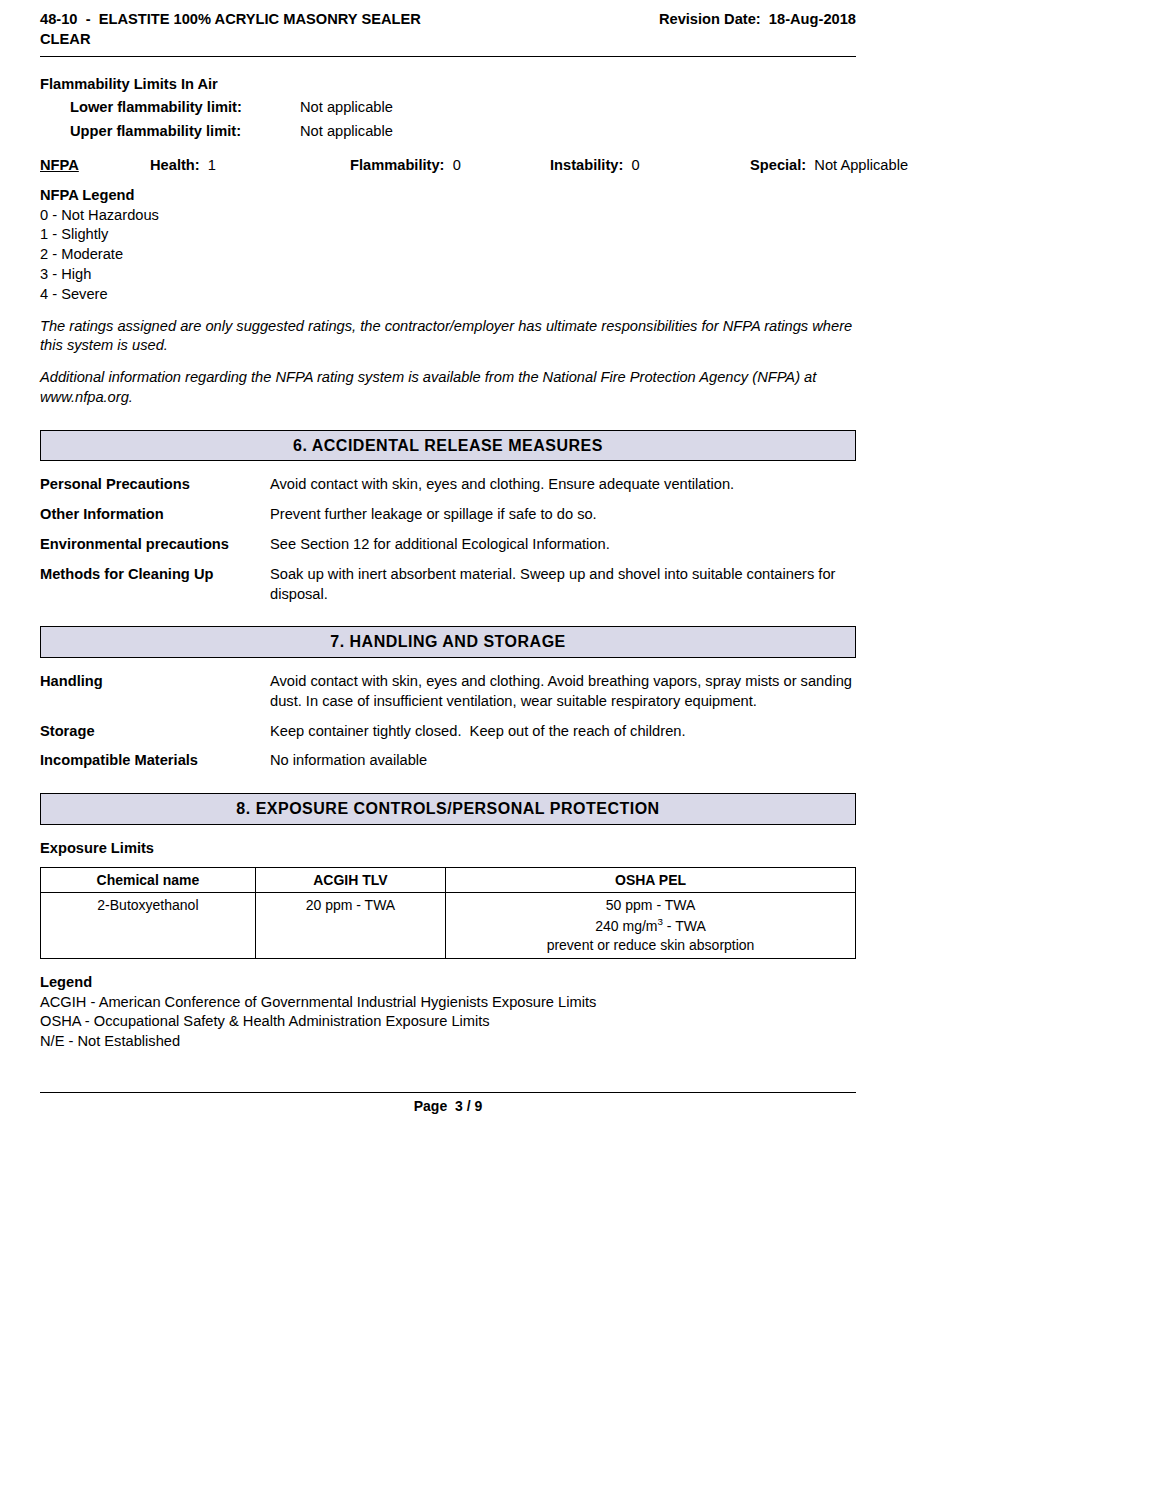48-10 - ELASTITE 100% ACRYLIC MASONRY SEALER
CLEAR
Revision Date: 18-Aug-2018
Flammability Limits In Air
Lower flammability limit:
Not applicable
Upper flammability limit:
Not applicable
NFPA
Health: 1
Flammability: 0
Instability: 0
Special: Not Applicable
NFPA Legend
0 - Not Hazardous
1 - Slightly
2 - Moderate
3 - High
4 - Severe
The ratings assigned are only suggested ratings, the contractor/employer has ultimate responsibilities for NFPA ratings where this system is used.
Additional information regarding the NFPA rating system is available from the National Fire Protection Agency (NFPA) at www.nfpa.org.
6. ACCIDENTAL RELEASE MEASURES
Personal Precautions
Avoid contact with skin, eyes and clothing. Ensure adequate ventilation.
Other Information
Prevent further leakage or spillage if safe to do so.
Environmental precautions
See Section 12 for additional Ecological Information.
Methods for Cleaning Up
Soak up with inert absorbent material. Sweep up and shovel into suitable containers for disposal.
7. HANDLING AND STORAGE
Handling
Avoid contact with skin, eyes and clothing. Avoid breathing vapors, spray mists or sanding dust. In case of insufficient ventilation, wear suitable respiratory equipment.
Storage
Keep container tightly closed. Keep out of the reach of children.
Incompatible Materials
No information available
8. EXPOSURE CONTROLS/PERSONAL PROTECTION
Exposure Limits
| Chemical name | ACGIH TLV | OSHA PEL |
| --- | --- | --- |
| 2-Butoxyethanol | 20 ppm - TWA | 50 ppm - TWA 240 mg/m 3 - TWA prevent or reduce skin absorption |
Legend
ACGIH - American Conference of Governmental Industrial Hygienists Exposure Limits
OSHA - Occupational Safety & Health Administration Exposure Limits
N/E - Not Established
Page 3 / 9